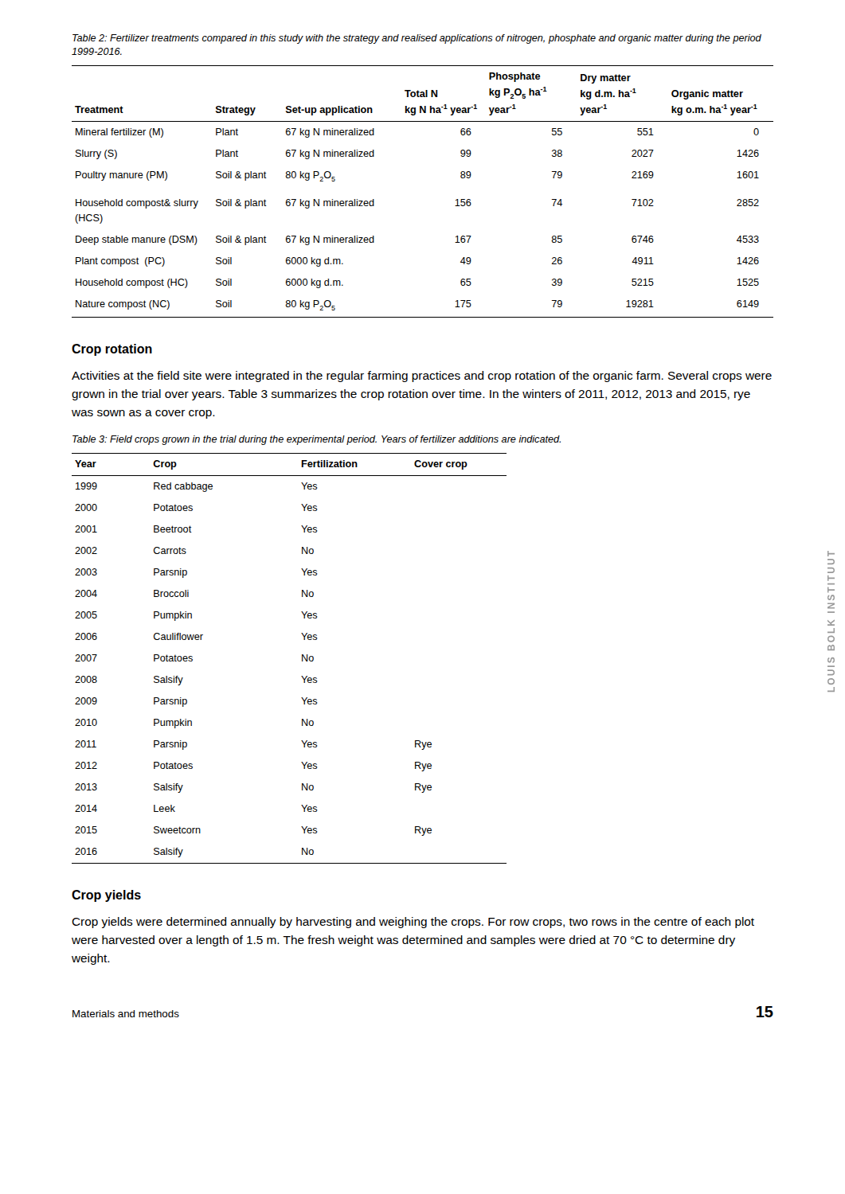LOUIS BOLK INSTITUUT
Table 2: Fertilizer treatments compared in this study with the strategy and realised applications of nitrogen, phosphate and organic matter during the period 1999-2016.
| Treatment | Strategy | Set-up application | Total N kg N ha -1 year -1 | Phosphate kg P 2 O 5 ha -1 year -1 | Dry matter kg d.m. ha -1 year -1 | Organic matter kg o.m. ha -1 year -1 |
| --- | --- | --- | --- | --- | --- | --- |
| Mineral fertilizer (M) | Plant | 67 kg N mineralized | 66 | 55 | 551 | 0 |
| Slurry (S) | Plant | 67 kg N mineralized | 99 | 38 | 2027 | 1426 |
| Poultry manure (PM) | Soil & plant | 80 kg P 2 O 5 | 89 | 79 | 2169 | 1601 |
| Household compost& slurry (HCS) | Soil & plant | 67 kg N mineralized | 156 | 74 | 7102 | 2852 |
| Deep stable manure (DSM) | Soil & plant | 67 kg N mineralized | 167 | 85 | 6746 | 4533 |
| Plant compost (PC) | Soil | 6000 kg d.m. | 49 | 26 | 4911 | 1426 |
| Household compost (HC) | Soil | 6000 kg d.m. | 65 | 39 | 5215 | 1525 |
| Nature compost (NC) | Soil | 80 kg P 2 O 5 | 175 | 79 | 19281 | 6149 |
Crop rotation
Activities at the field site were integrated in the regular farming practices and crop rotation of the organic farm. Several crops were grown in the trial over years. Table 3 summarizes the crop rotation over time. In the winters of 2011, 2012, 2013 and 2015, rye was sown as a cover crop.
Table 3: Field crops grown in the trial during the experimental period. Years of fertilizer additions are indicated.
| Year | Crop | Fertilization | Cover crop |
| --- | --- | --- | --- |
| 1999 | Red cabbage | Yes | |
| 2000 | Potatoes | Yes | |
| 2001 | Beetroot | Yes | |
| 2002 | Carrots | No | |
| 2003 | Parsnip | Yes | |
| 2004 | Broccoli | No | |
| 2005 | Pumpkin | Yes | |
| 2006 | Cauliflower | Yes | |
| 2007 | Potatoes | No | |
| 2008 | Salsify | Yes | |
| 2009 | Parsnip | Yes | |
| 2010 | Pumpkin | No | |
| 2011 | Parsnip | Yes | Rye |
| 2012 | Potatoes | Yes | Rye |
| 2013 | Salsify | No | Rye |
| 2014 | Leek | Yes | |
| 2015 | Sweetcorn | Yes | Rye |
| 2016 | Salsify | No | |
Crop yields
Crop yields were determined annually by harvesting and weighing the crops. For row crops, two rows in the centre of each plot were harvested over a length of 1.5 m. The fresh weight was determined and samples were dried at 70 °C to determine dry weight.
Materials and methods 15